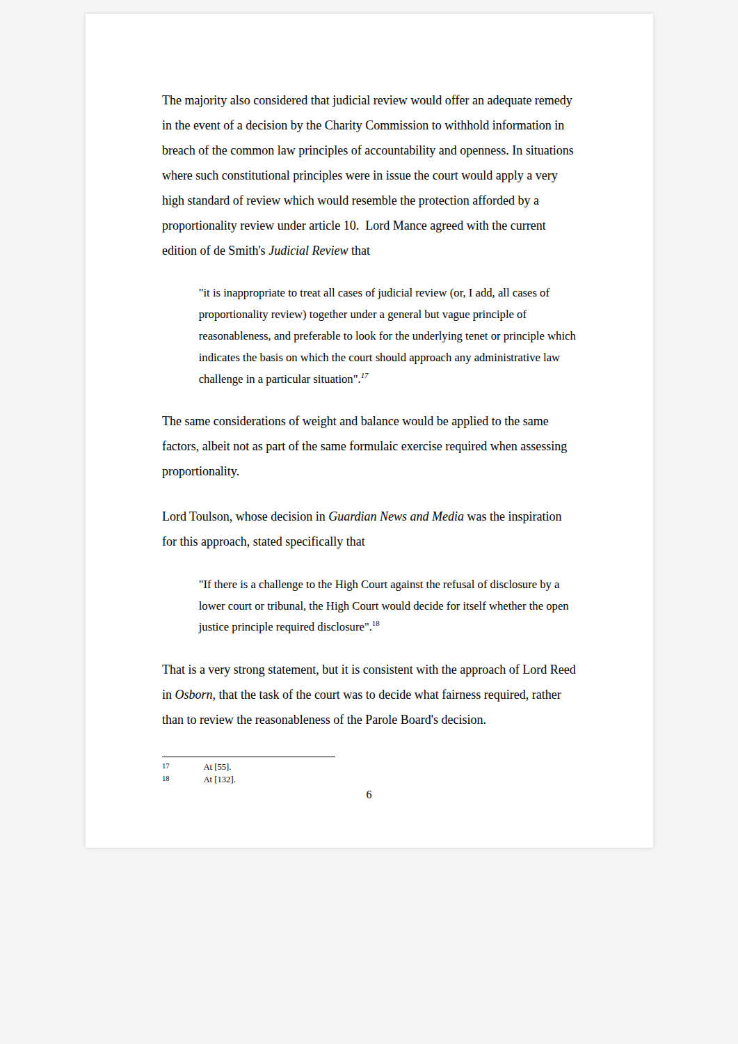The majority also considered that judicial review would offer an adequate remedy in the event of a decision by the Charity Commission to withhold information in breach of the common law principles of accountability and openness. In situations where such constitutional principles were in issue the court would apply a very high standard of review which would resemble the protection afforded by a proportionality review under article 10. Lord Mance agreed with the current edition of de Smith's Judicial Review that
"it is inappropriate to treat all cases of judicial review (or, I add, all cases of proportionality review) together under a general but vague principle of reasonableness, and preferable to look for the underlying tenet or principle which indicates the basis on which the court should approach any administrative law challenge in a particular situation".17
The same considerations of weight and balance would be applied to the same factors, albeit not as part of the same formulaic exercise required when assessing proportionality.
Lord Toulson, whose decision in Guardian News and Media was the inspiration for this approach, stated specifically that
"If there is a challenge to the High Court against the refusal of disclosure by a lower court or tribunal, the High Court would decide for itself whether the open justice principle required disclosure".18
That is a very strong statement, but it is consistent with the approach of Lord Reed in Osborn, that the task of the court was to decide what fairness required, rather than to review the reasonableness of the Parole Board's decision.
17 At [55].
18 At [132].
6